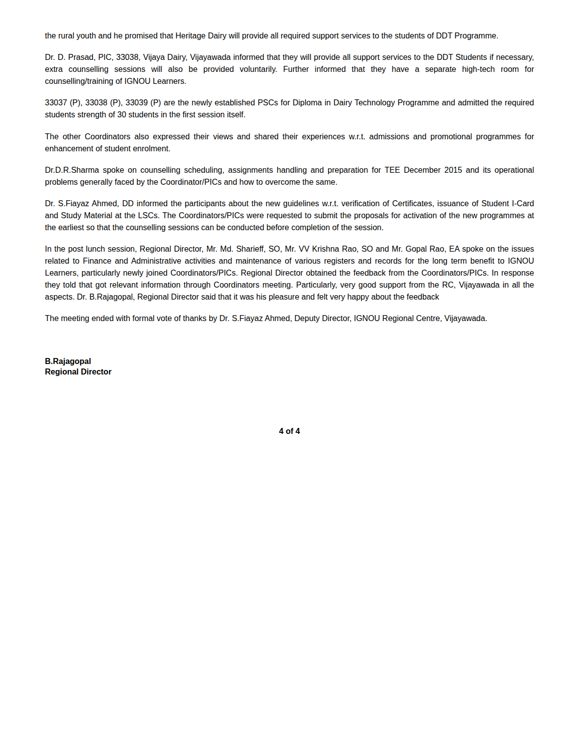the rural youth and he promised that Heritage Dairy will provide all required support services to the students of DDT Programme.
Dr. D. Prasad, PIC, 33038, Vijaya Dairy, Vijayawada informed that they will provide all support services to the DDT Students if necessary, extra counselling sessions will also be provided voluntarily. Further informed that they have a separate high-tech room for counselling/training of IGNOU Learners.
33037 (P), 33038 (P), 33039 (P) are the newly established PSCs for Diploma in Dairy Technology Programme and admitted the required students strength of 30 students in the first session itself.
The other Coordinators also expressed their views and shared their experiences w.r.t. admissions and promotional programmes for enhancement of student enrolment.
Dr.D.R.Sharma spoke on counselling scheduling, assignments handling and preparation for TEE December 2015 and its operational problems generally faced by the Coordinator/PICs and how to overcome the same.
Dr. S.Fiayaz Ahmed, DD informed the participants about the new guidelines w.r.t. verification of Certificates, issuance of Student I-Card and Study Material at the LSCs. The Coordinators/PICs were requested to submit the proposals for activation of the new programmes at the earliest so that the counselling sessions can be conducted before completion of the session.
In the post lunch session, Regional Director, Mr. Md. Sharieff, SO, Mr. VV Krishna Rao, SO and Mr. Gopal Rao, EA spoke on the issues related to Finance and Administrative activities and maintenance of various registers and records for the long term benefit to IGNOU Learners, particularly newly joined Coordinators/PICs. Regional Director obtained the feedback from the Coordinators/PICs. In response they told that got relevant information through Coordinators meeting. Particularly, very good support from the RC, Vijayawada in all the aspects. Dr. B.Rajagopal, Regional Director said that it was his pleasure and felt very happy about the feedback
The meeting ended with formal vote of thanks by Dr. S.Fiayaz Ahmed, Deputy Director, IGNOU Regional Centre, Vijayawada.
B.Rajagopal
Regional Director
4 of 4